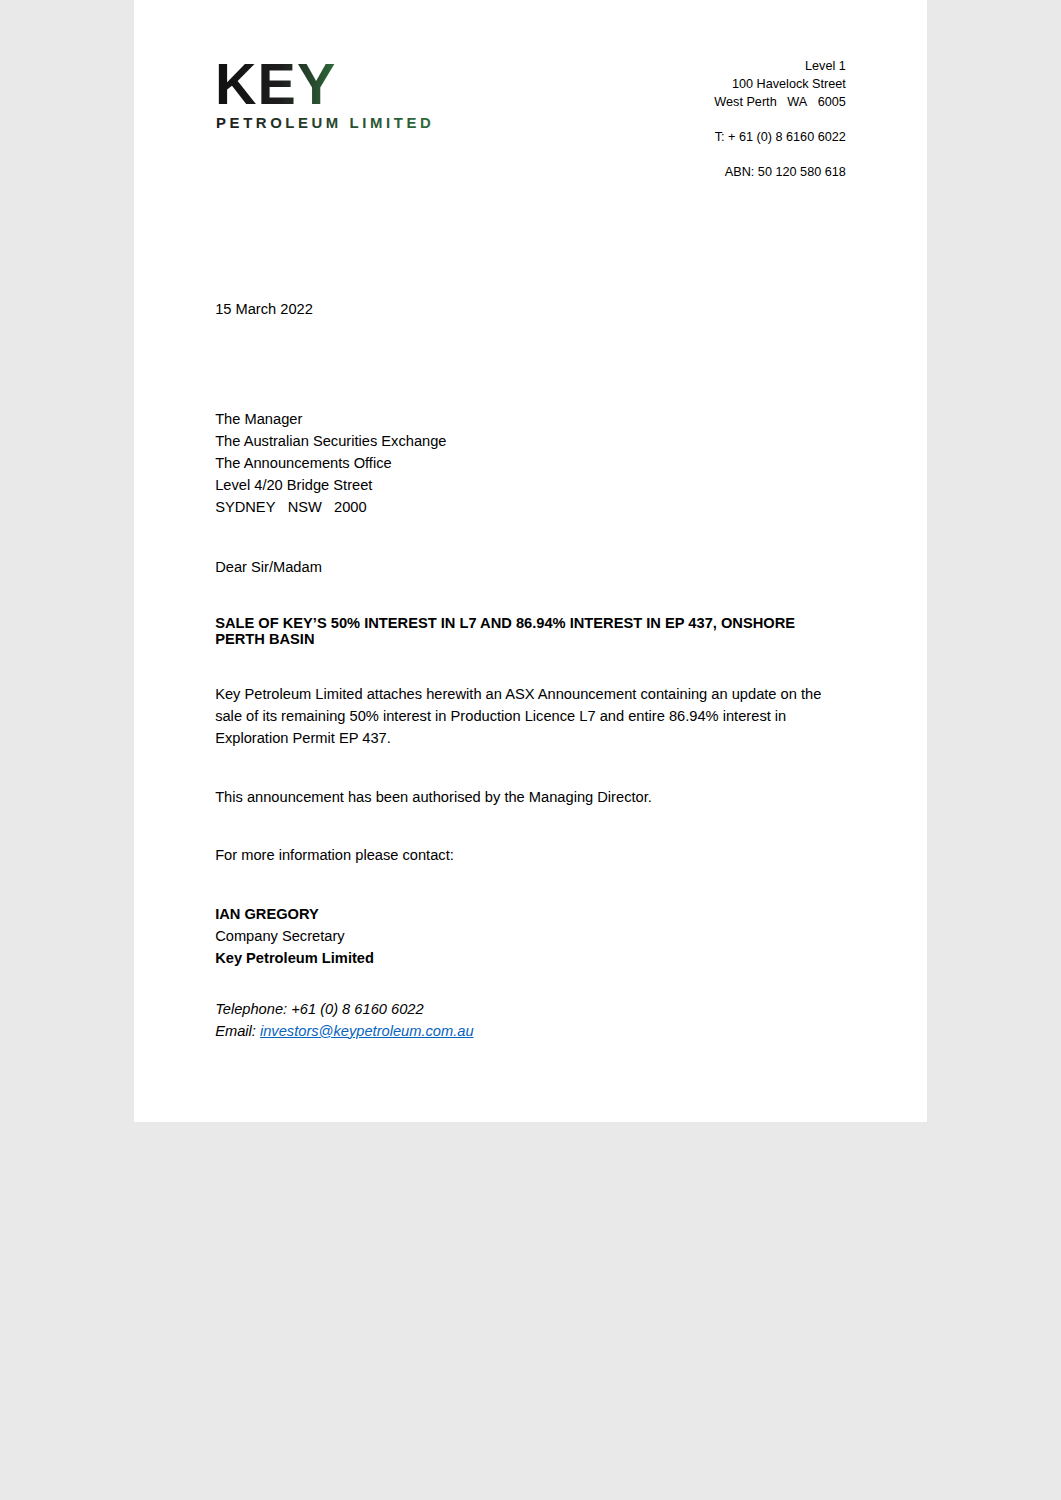KEY PETROLEUM LIMITED
Level 1
100 Havelock Street
West Perth WA 6005
T: + 61 (0) 8 6160 6022
ABN: 50 120 580 618
15 March 2022
The Manager
The Australian Securities Exchange
The Announcements Office
Level 4/20 Bridge Street
SYDNEY NSW 2000
Dear Sir/Madam
SALE OF KEY’S 50% INTEREST IN L7 AND 86.94% INTEREST IN EP 437, ONSHORE PERTH BASIN
Key Petroleum Limited attaches herewith an ASX Announcement containing an update on the sale of its remaining 50% interest in Production Licence L7 and entire 86.94% interest in Exploration Permit EP 437.
This announcement has been authorised by the Managing Director.
For more information please contact:
IAN GREGORY
Company Secretary
Key Petroleum Limited
Telephone: +61 (0) 8 6160 6022
Email: investors@keypetroleum.com.au